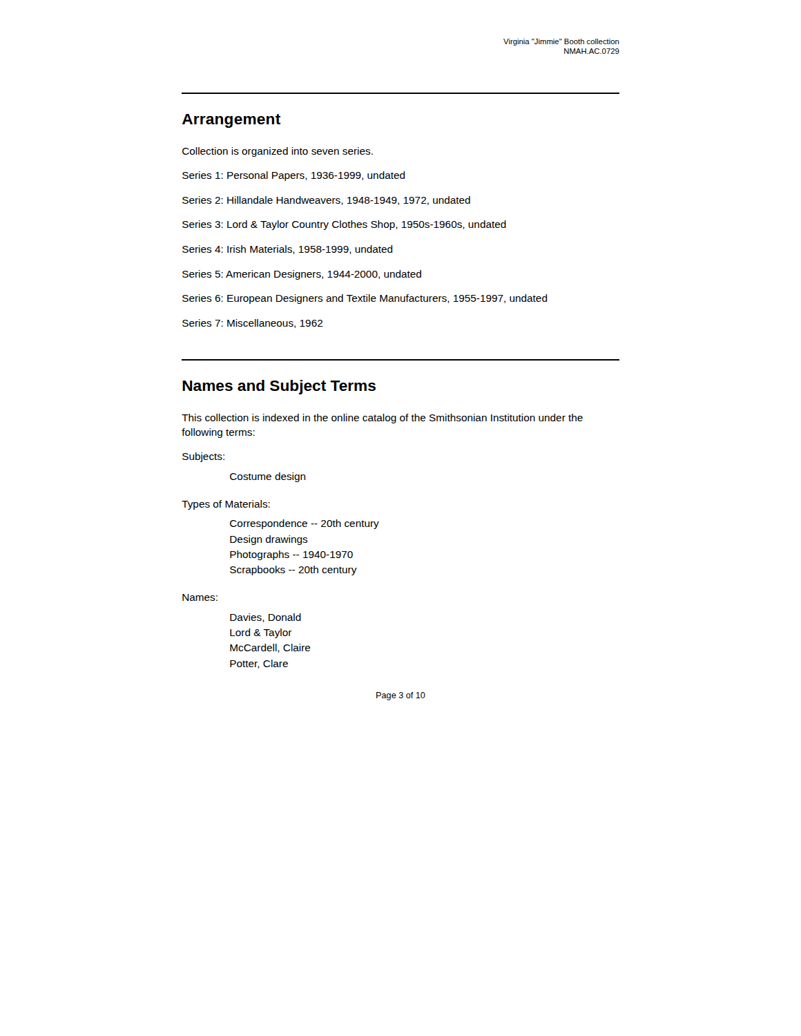Virginia "Jimmie" Booth collection
NMAH.AC.0729
Arrangement
Collection is organized into seven series.
Series 1: Personal Papers, 1936-1999, undated
Series 2: Hillandale Handweavers, 1948-1949, 1972, undated
Series 3: Lord & Taylor Country Clothes Shop, 1950s-1960s, undated
Series 4: Irish Materials, 1958-1999, undated
Series 5: American Designers, 1944-2000, undated
Series 6: European Designers and Textile Manufacturers, 1955-1997, undated
Series 7: Miscellaneous, 1962
Names and Subject Terms
This collection is indexed in the online catalog of the Smithsonian Institution under the following terms:
Subjects:
Costume design
Types of Materials:
Correspondence -- 20th century
Design drawings
Photographs -- 1940-1970
Scrapbooks -- 20th century
Names:
Davies, Donald
Lord & Taylor
McCardell, Claire
Potter, Clare
Page 3 of 10